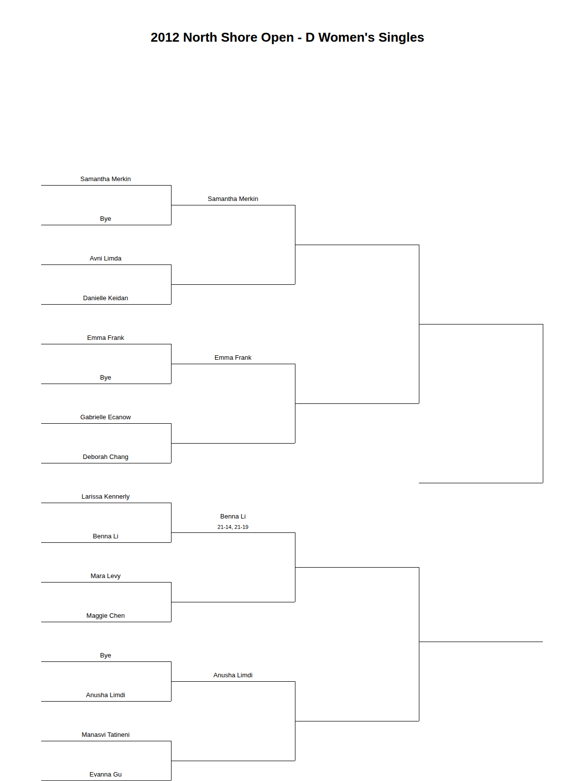2012 North Shore Open - D Women's Singles
Samantha Merkin
Bye
Avni Limda
Danielle Keidan
Emma Frank
Bye
Gabrielle Ecanow
Deborah Chang
Larissa Kennerly
Benna Li
Mara Levy
Maggie Chen
Bye
Anusha Limdi
Manasvi Tatineni
Evanna Gu
Samantha Merkin
Emma Frank
Benna Li
21-14, 21-19
Anusha Limdi